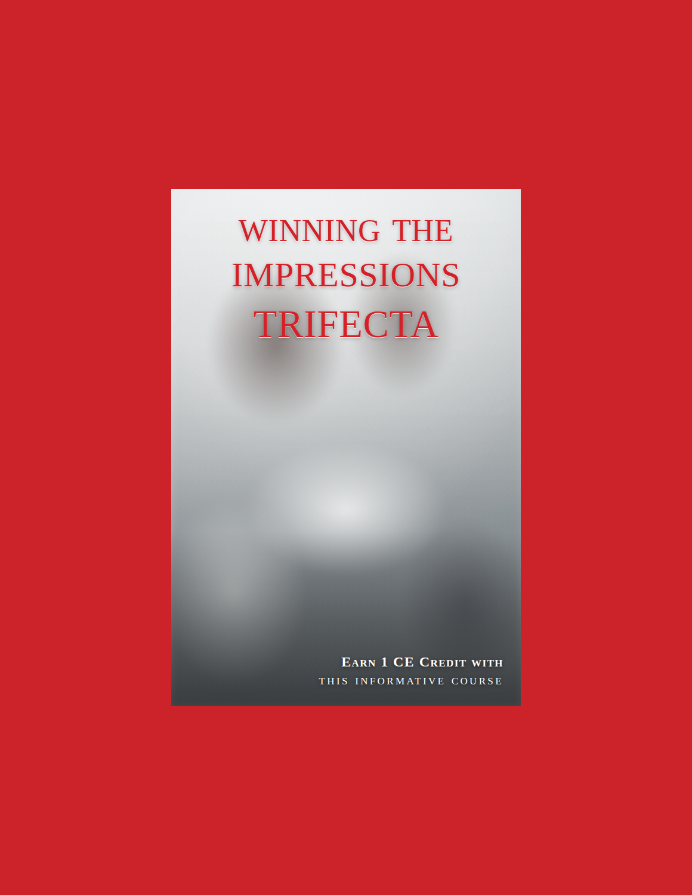Winning the Impressions Trifecta
Earn 1 CE Credit with this informative course